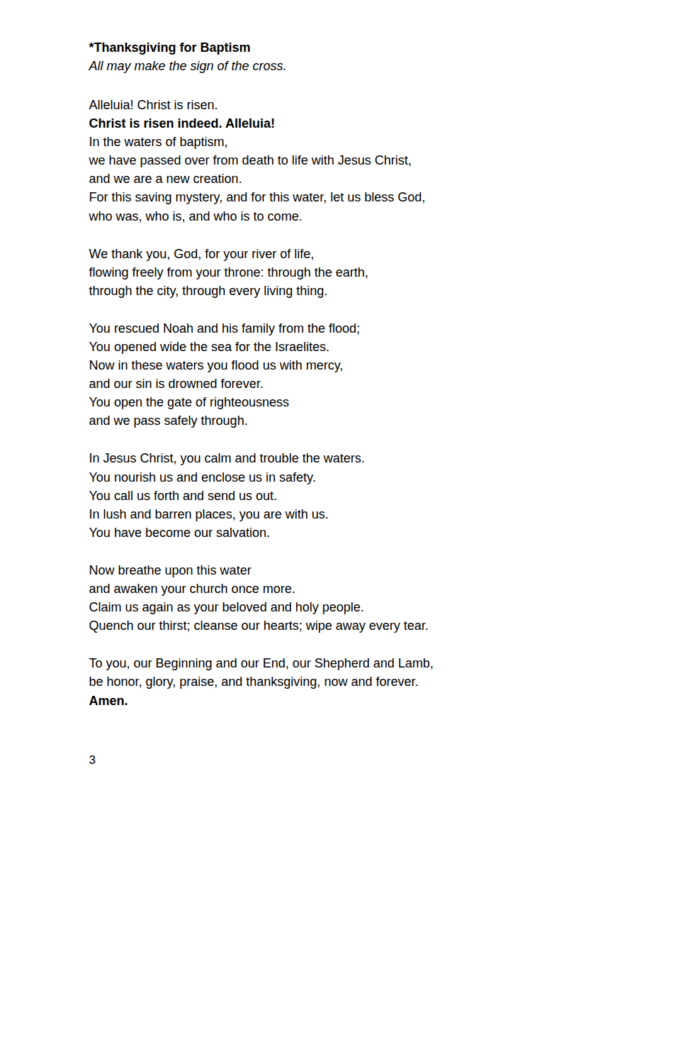*Thanksgiving for Baptism
All may make the sign of the cross.
Alleluia! Christ is risen.
Christ is risen indeed. Alleluia!
In the waters of baptism,
we have passed over from death to life with Jesus Christ,
and we are a new creation.
For this saving mystery, and for this water, let us bless God,
who was, who is, and who is to come.
We thank you, God, for your river of life,
flowing freely from your throne: through the earth,
through the city, through every living thing.
You rescued Noah and his family from the flood;
You opened wide the sea for the Israelites.
Now in these waters you flood us with mercy,
and our sin is drowned forever.
You open the gate of righteousness
and we pass safely through.
In Jesus Christ, you calm and trouble the waters.
You nourish us and enclose us in safety.
You call us forth and send us out.
In lush and barren places, you are with us.
You have become our salvation.
Now breathe upon this water
and awaken your church once more.
Claim us again as your beloved and holy people.
Quench our thirst; cleanse our hearts; wipe away every tear.
To you, our Beginning and our End, our Shepherd and Lamb,
be honor, glory, praise, and thanksgiving, now and forever.
Amen.
3